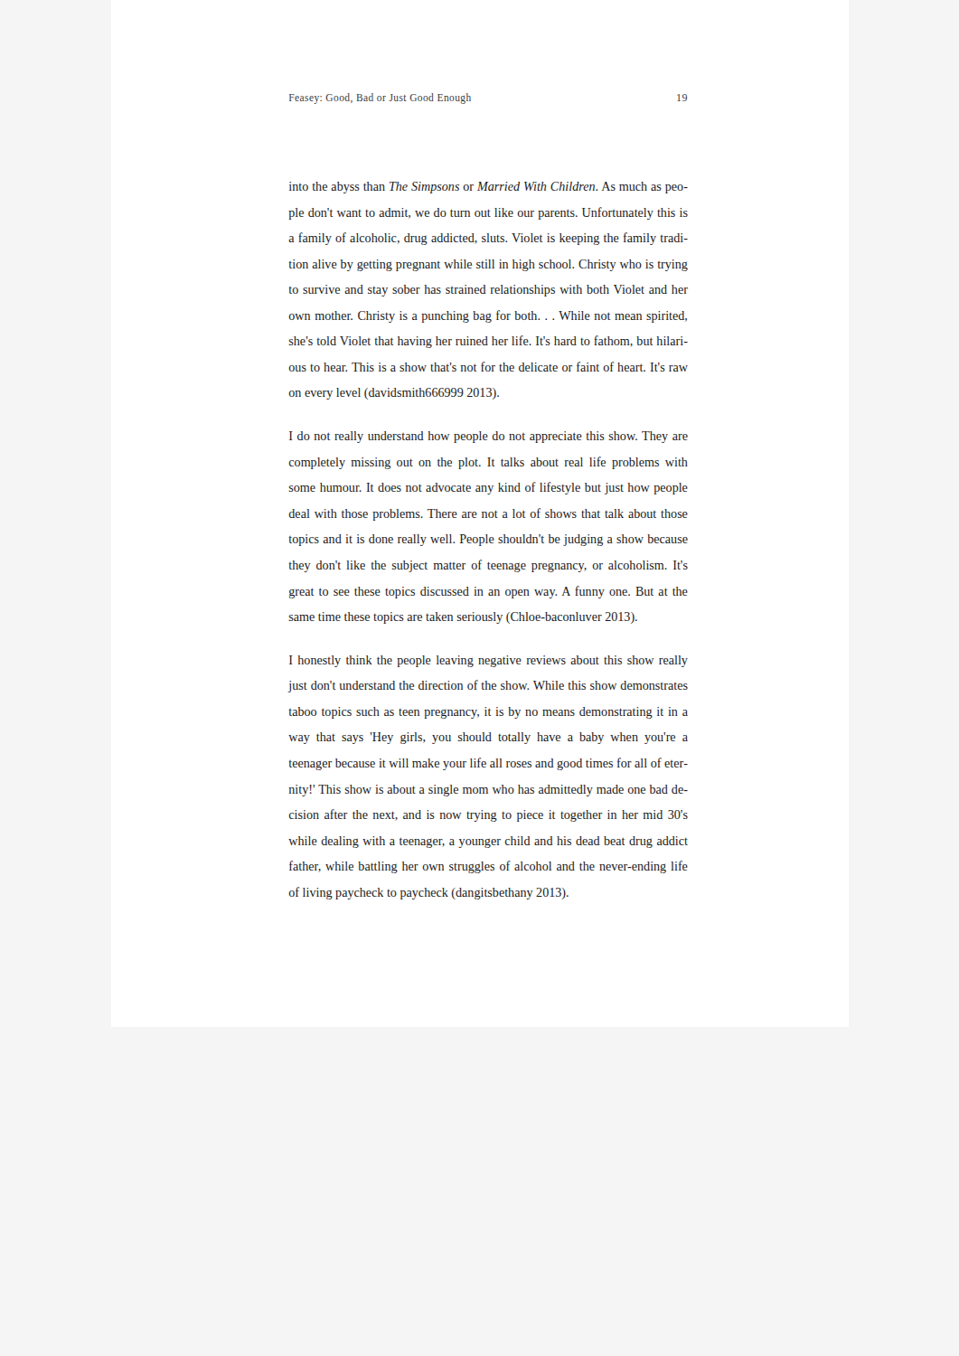Feasey: Good, Bad or Just Good Enough 19
into the abyss than The Simpsons or Married With Children. As much as people don't want to admit, we do turn out like our parents. Unfortunately this is a family of alcoholic, drug addicted, sluts. Violet is keeping the family tradition alive by getting pregnant while still in high school. Christy who is trying to survive and stay sober has strained relationships with both Violet and her own mother. Christy is a punching bag for both. . . While not mean spirited, she's told Violet that having her ruined her life. It's hard to fathom, but hilarious to hear. This is a show that's not for the delicate or faint of heart. It's raw on every level (davidsmith666999 2013).
I do not really understand how people do not appreciate this show. They are completely missing out on the plot. It talks about real life problems with some humour. It does not advocate any kind of lifestyle but just how people deal with those problems. There are not a lot of shows that talk about those topics and it is done really well. People shouldn't be judging a show because they don't like the subject matter of teenage pregnancy, or alcoholism. It's great to see these topics discussed in an open way. A funny one. But at the same time these topics are taken seriously (Chloe-baconluver 2013).
I honestly think the people leaving negative reviews about this show really just don't understand the direction of the show. While this show demonstrates taboo topics such as teen pregnancy, it is by no means demonstrating it in a way that says 'Hey girls, you should totally have a baby when you're a teenager because it will make your life all roses and good times for all of eternity!' This show is about a single mom who has admittedly made one bad decision after the next, and is now trying to piece it together in her mid 30's while dealing with a teenager, a younger child and his dead beat drug addict father, while battling her own struggles of alcohol and the never-ending life of living paycheck to paycheck (dangitsbethany 2013).